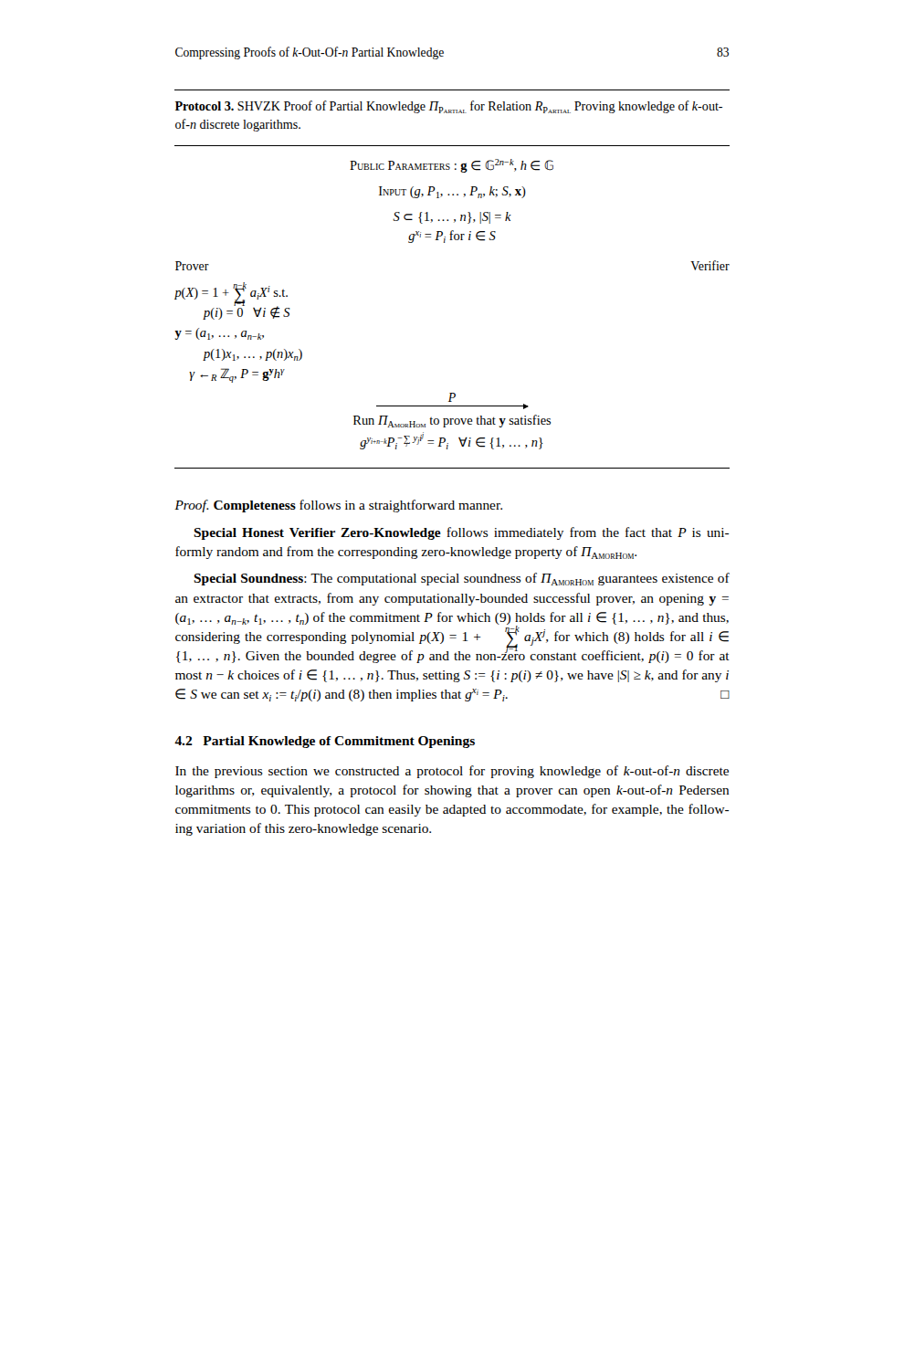Compressing Proofs of k-Out-Of-n Partial Knowledge
83
Protocol 3. SHVZK Proof of Partial Knowledge ΠPartial for Relation RPartial Proving knowledge of k-out-of-n discrete logarithms.
Public Parameters : g ∈ 𝔾2n−k, h ∈ 𝔾
Input (g, P1, … , Pn, k; S, x)
S ⊂ {1, … , n}, |S| = k
gxi = Pi for i ∈ S
Prover
Verifier
p(X) = 1 + ∑n−k i=1 aiXi s.t. p(i) = 0 ∀i ∉ S y = (a1, … , an−k, p(1)x1, … , p(n)xn) γ ←R ℤq, P = gyhγ
P
Run ΠAmorHom to prove that y satisfies
gyi+n−kPi−∑j yjij = Pi ∀i ∈ {1, … , n}
Proof. Completeness follows in a straightforward manner.
Special Honest Verifier Zero-Knowledge follows immediately from the fact that P is uniformly random and from the corresponding zero-knowledge property of ΠAmorHom.
Special Soundness: The computational special soundness of ΠAmorHom guarantees existence of an extractor that extracts, from any computationally-bounded successful prover, an opening y = (a1, … , an−k, t1, … , tn) of the commitment P for which (9) holds for all i ∈ {1, … , n}, and thus, considering the corresponding polynomial p(X) = 1 + ∑n−k j=1 ajXj, for which (8) holds for all i ∈ {1, … , n}. Given the bounded degree of p and the non-zero constant coefficient, p(i) = 0 for at most n − k choices of i ∈ {1, … , n}. Thus, setting S := {i : p(i) ≠ 0}, we have |S| ≥ k, and for any i ∈ S we can set xi := ti/p(i) and (8) then implies that gxi = Pi.□
4.2 Partial Knowledge of Commitment Openings
In the previous section we constructed a protocol for proving knowledge of k-out-of-n discrete logarithms or, equivalently, a protocol for showing that a prover can open k-out-of-n Pedersen commitments to 0. This protocol can easily be adapted to accommodate, for example, the following variation of this zero-knowledge scenario.